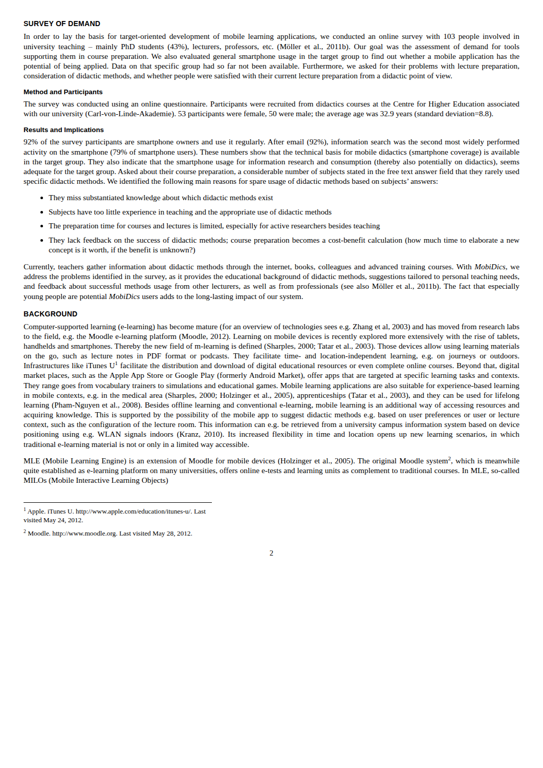Survey of Demand
In order to lay the basis for target-oriented development of mobile learning applications, we conducted an online survey with 103 people involved in university teaching – mainly PhD students (43%), lecturers, professors, etc. (Möller et al., 2011b). Our goal was the assessment of demand for tools supporting them in course preparation. We also evaluated general smartphone usage in the target group to find out whether a mobile application has the potential of being applied. Data on that specific group had so far not been available. Furthermore, we asked for their problems with lecture preparation, consideration of didactic methods, and whether people were satisfied with their current lecture preparation from a didactic point of view.
Method and Participants
The survey was conducted using an online questionnaire. Participants were recruited from didactics courses at the Centre for Higher Education associated with our university (Carl-von-Linde-Akademie). 53 participants were female, 50 were male; the average age was 32.9 years (standard deviation=8.8).
Results and Implications
92% of the survey participants are smartphone owners and use it regularly. After email (92%), information search was the second most widely performed activity on the smartphone (79% of smartphone users). These numbers show that the technical basis for mobile didactics (smartphone coverage) is available in the target group. They also indicate that the smartphone usage for information research and consumption (thereby also potentially on didactics), seems adequate for the target group. Asked about their course preparation, a considerable number of subjects stated in the free text answer field that they rarely used specific didactic methods. We identified the following main reasons for spare usage of didactic methods based on subjects’ answers:
They miss substantiated knowledge about which didactic methods exist
Subjects have too little experience in teaching and the appropriate use of didactic methods
The preparation time for courses and lectures is limited, especially for active researchers besides teaching
They lack feedback on the success of didactic methods; course preparation becomes a cost-benefit calculation (how much time to elaborate a new concept is it worth, if the benefit is unknown?)
Currently, teachers gather information about didactic methods through the internet, books, colleagues and advanced training courses. With MobiDics, we address the problems identified in the survey, as it provides the educational background of didactic methods, suggestions tailored to personal teaching needs, and feedback about successful methods usage from other lecturers, as well as from professionals (see also Möller et al., 2011b). The fact that especially young people are potential MobiDics users adds to the long-lasting impact of our system.
Background
Computer-supported learning (e-learning) has become mature (for an overview of technologies sees e.g. Zhang et al, 2003) and has moved from research labs to the field, e.g. the Moodle e-learning platform (Moodle, 2012). Learning on mobile devices is recently explored more extensively with the rise of tablets, handhelds and smartphones. Thereby the new field of m-learning is defined (Sharples, 2000; Tatar et al., 2003). Those devices allow using learning materials on the go, such as lecture notes in PDF format or podcasts. They facilitate time- and location-independent learning, e.g. on journeys or outdoors. Infrastructures like iTunes U1 facilitate the distribution and download of digital educational resources or even complete online courses. Beyond that, digital market places, such as the Apple App Store or Google Play (formerly Android Market), offer apps that are targeted at specific learning tasks and contexts. They range goes from vocabulary trainers to simulations and educational games. Mobile learning applications are also suitable for experience-based learning in mobile contexts, e.g. in the medical area (Sharples, 2000; Holzinger et al., 2005), apprenticeships (Tatar et al., 2003), and they can be used for lifelong learning (Pham-Nguyen et al., 2008). Besides offline learning and conventional e-learning, mobile learning is an additional way of accessing resources and acquiring knowledge. This is supported by the possibility of the mobile app to suggest didactic methods e.g. based on user preferences or user or lecture context, such as the configuration of the lecture room. This information can e.g. be retrieved from a university campus information system based on device positioning using e.g. WLAN signals indoors (Kranz, 2010). Its increased flexibility in time and location opens up new learning scenarios, in which traditional e-learning material is not or only in a limited way accessible.
MLE (Mobile Learning Engine) is an extension of Moodle for mobile devices (Holzinger et al., 2005). The original Moodle system2, which is meanwhile quite established as e-learning platform on many universities, offers online e-tests and learning units as complement to traditional courses. In MLE, so-called MILOs (Mobile Interactive Learning Objects)
1 Apple. iTunes U. http://www.apple.com/education/itunes-u/. Last visited May 24, 2012.
2 Moodle. http://www.moodle.org. Last visited May 28, 2012.
2